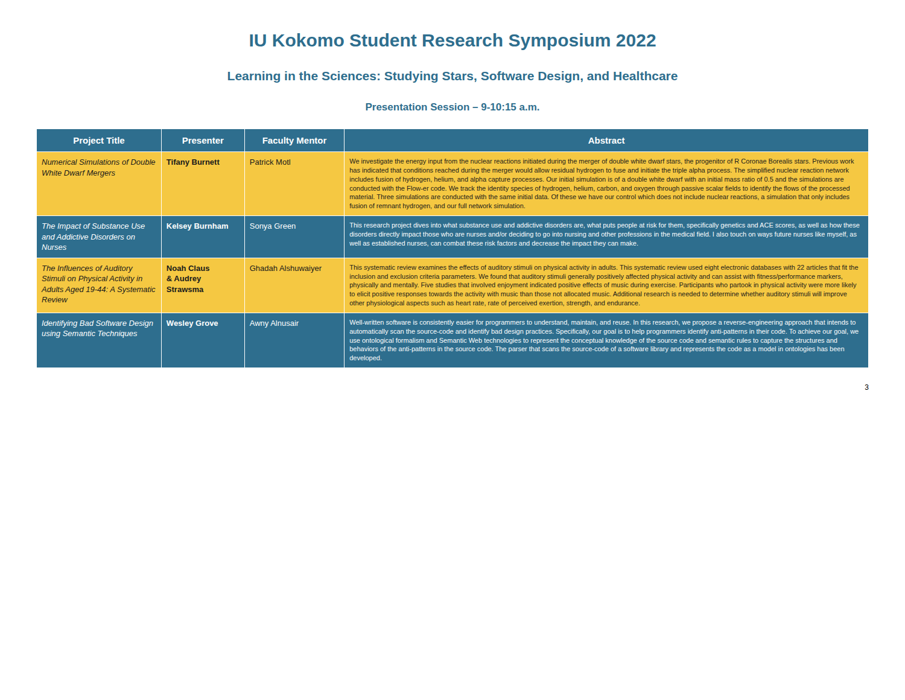IU Kokomo Student Research Symposium 2022
Learning in the Sciences: Studying Stars, Software Design, and Healthcare
Presentation Session – 9-10:15 a.m.
| Project Title | Presenter | Faculty Mentor | Abstract |
| --- | --- | --- | --- |
| Numerical Simulations of Double White Dwarf Mergers | Tifany Burnett | Patrick Motl | We investigate the energy input from the nuclear reactions initiated during the merger of double white dwarf stars, the progenitor of R Coronae Borealis stars. Previous work has indicated that conditions reached during the merger would allow residual hydrogen to fuse and initiate the triple alpha process. The simplified nuclear reaction network includes fusion of hydrogen, helium, and alpha capture processes. Our initial simulation is of a double white dwarf with an initial mass ratio of 0.5 and the simulations are conducted with the Flow-er code. We track the identity species of hydrogen, helium, carbon, and oxygen through passive scalar fields to identify the flows of the processed material. Three simulations are conducted with the same initial data. Of these we have our control which does not include nuclear reactions, a simulation that only includes fusion of remnant hydrogen, and our full network simulation. |
| The Impact of Substance Use and Addictive Disorders on Nurses | Kelsey Burnham | Sonya Green | This research project dives into what substance use and addictive disorders are, what puts people at risk for them, specifically genetics and ACE scores, as well as how these disorders directly impact those who are nurses and/or deciding to go into nursing and other professions in the medical field. I also touch on ways future nurses like myself, as well as established nurses, can combat these risk factors and decrease the impact they can make. |
| The Influences of Auditory Stimuli on Physical Activity in Adults Aged 19-44: A Systematic Review | Noah Claus & Audrey Strawsma | Ghadah Alshuwaiyer | This systematic review examines the effects of auditory stimuli on physical activity in adults. This systematic review used eight electronic databases with 22 articles that fit the inclusion and exclusion criteria parameters. We found that auditory stimuli generally positively affected physical activity and can assist with fitness/performance markers, physically and mentally. Five studies that involved enjoyment indicated positive effects of music during exercise. Participants who partook in physical activity were more likely to elicit positive responses towards the activity with music than those not allocated music. Additional research is needed to determine whether auditory stimuli will improve other physiological aspects such as heart rate, rate of perceived exertion, strength, and endurance. |
| Identifying Bad Software Design using Semantic Techniques | Wesley Grove | Awny Alnusair | Well-written software is consistently easier for programmers to understand, maintain, and reuse. In this research, we propose a reverse-engineering approach that intends to automatically scan the source-code and identify bad design practices. Specifically, our goal is to help programmers identify anti-patterns in their code. To achieve our goal, we use ontological formalism and Semantic Web technologies to represent the conceptual knowledge of the source code and semantic rules to capture the structures and behaviors of the anti-patterns in the source code. The parser that scans the source-code of a software library and represents the code as a model in ontologies has been developed. |
3